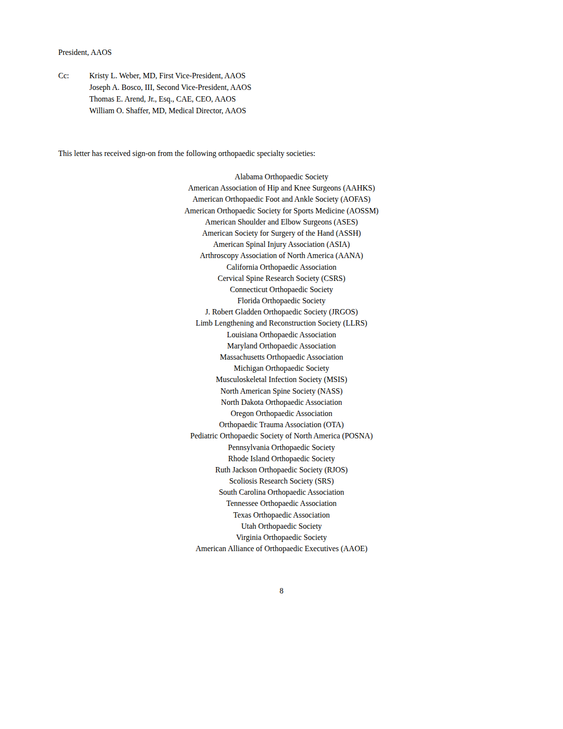President, AAOS
Cc:
Kristy L. Weber, MD, First Vice-President, AAOS
Joseph A. Bosco, III, Second Vice-President, AAOS
Thomas E. Arend, Jr., Esq., CAE, CEO, AAOS
William O. Shaffer, MD, Medical Director, AAOS
This letter has received sign-on from the following orthopaedic specialty societies:
Alabama Orthopaedic Society
American Association of Hip and Knee Surgeons (AAHKS)
American Orthopaedic Foot and Ankle Society (AOFAS)
American Orthopaedic Society for Sports Medicine (AOSSM)
American Shoulder and Elbow Surgeons (ASES)
American Society for Surgery of the Hand (ASSH)
American Spinal Injury Association (ASIA)
Arthroscopy Association of North America (AANA)
California Orthopaedic Association
Cervical Spine Research Society (CSRS)
Connecticut Orthopaedic Society
Florida Orthopaedic Society
J. Robert Gladden Orthopaedic Society (JRGOS)
Limb Lengthening and Reconstruction Society (LLRS)
Louisiana Orthopaedic Association
Maryland Orthopaedic Association
Massachusetts Orthopaedic Association
Michigan Orthopaedic Society
Musculoskeletal Infection Society (MSIS)
North American Spine Society (NASS)
North Dakota Orthopaedic Association
Oregon Orthopaedic Association
Orthopaedic Trauma Association (OTA)
Pediatric Orthopaedic Society of North America (POSNA)
Pennsylvania Orthopaedic Society
Rhode Island Orthopaedic Society
Ruth Jackson Orthopaedic Society (RJOS)
Scoliosis Research Society (SRS)
South Carolina Orthopaedic Association
Tennessee Orthopaedic Association
Texas Orthopaedic Association
Utah Orthopaedic Society
Virginia Orthopaedic Society
American Alliance of Orthopaedic Executives (AAOE)
8